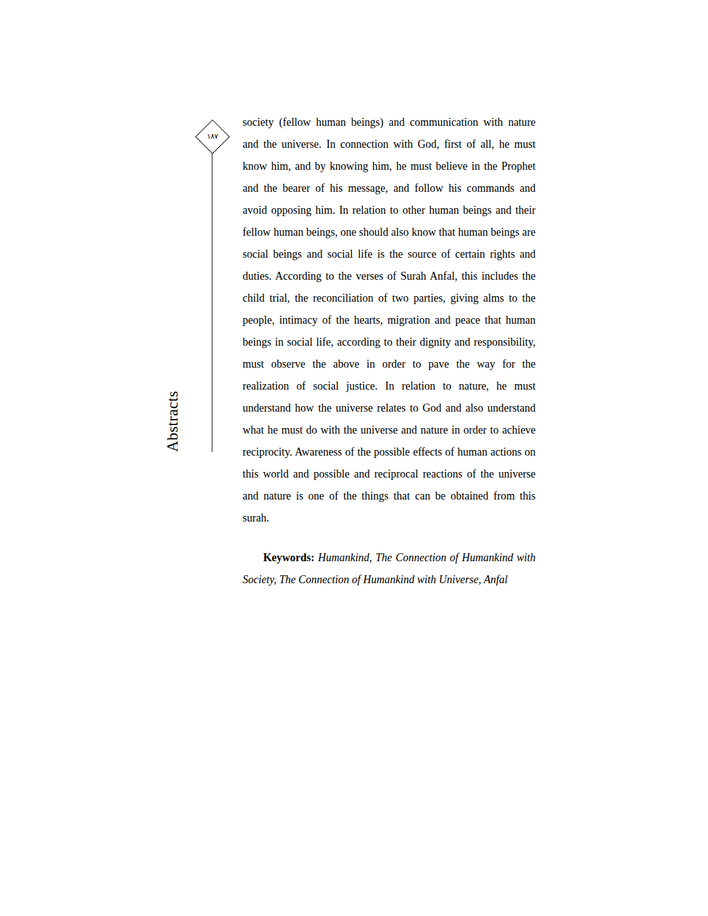۱۸۷
Abstracts
society (fellow human beings) and communication with nature and the universe. In connection with God, first of all, he must know him, and by knowing him, he must believe in the Prophet and the bearer of his message, and follow his commands and avoid opposing him. In relation to other human beings and their fellow human beings, one should also know that human beings are social beings and social life is the source of certain rights and duties. According to the verses of Surah Anfal, this includes the child trial, the reconciliation of two parties, giving alms to the people, intimacy of the hearts, migration and peace that human beings in social life, according to their dignity and responsibility, must observe the above in order to pave the way for the realization of social justice. In relation to nature, he must understand how the universe relates to God and also understand what he must do with the universe and nature in order to achieve reciprocity. Awareness of the possible effects of human actions on this world and possible and reciprocal reactions of the universe and nature is one of the things that can be obtained from this surah.
Keywords: Humankind, The Connection of Humankind with Society, The Connection of Humankind with Universe, Anfal